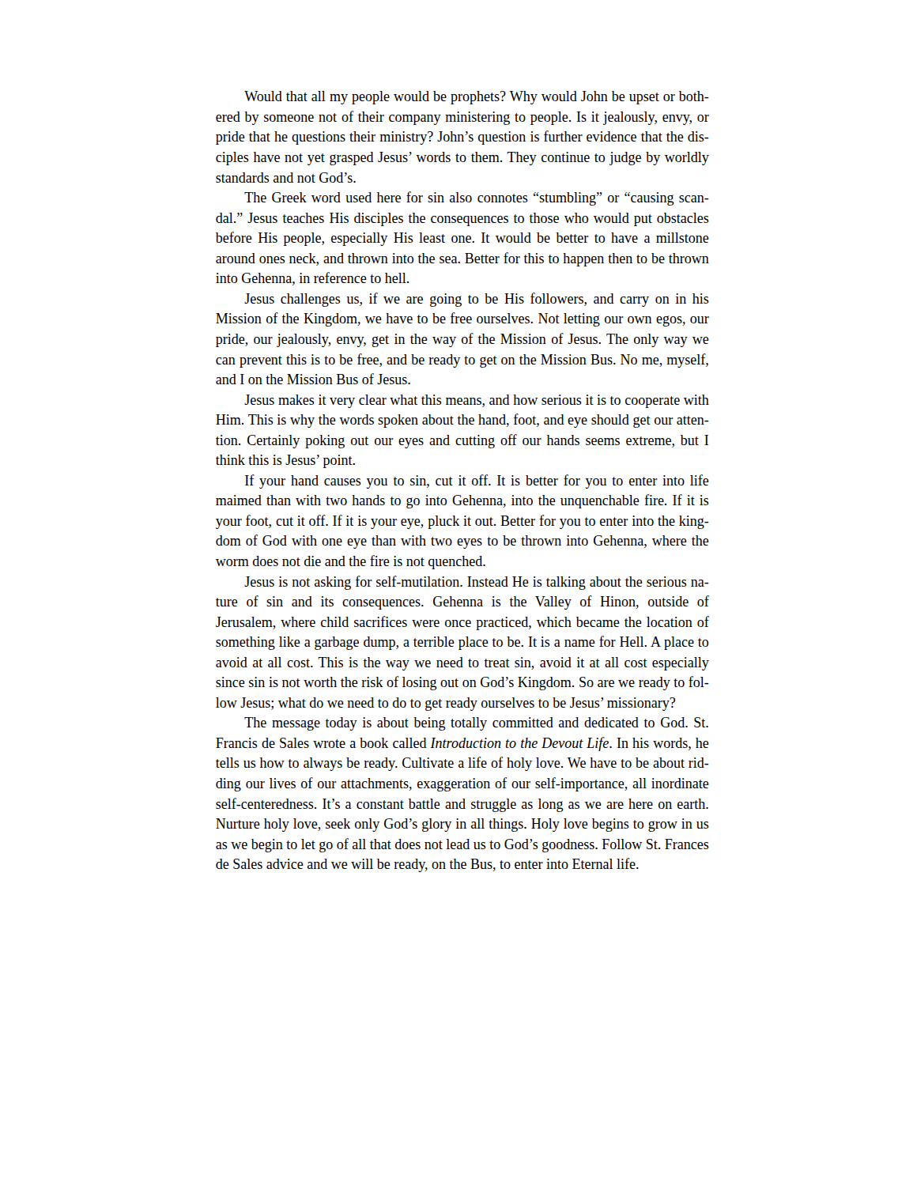Would that all my people would be prophets? Why would John be upset or bothered by someone not of their company ministering to people. Is it jealously, envy, or pride that he questions their ministry? John’s question is further evidence that the disciples have not yet grasped Jesus’ words to them. They continue to judge by worldly standards and not God’s.
The Greek word used here for sin also connotes “stumbling” or “causing scandal.” Jesus teaches His disciples the consequences to those who would put obstacles before His people, especially His least one. It would be better to have a millstone around ones neck, and thrown into the sea. Better for this to happen then to be thrown into Gehenna, in reference to hell.
Jesus challenges us, if we are going to be His followers, and carry on in his Mission of the Kingdom, we have to be free ourselves. Not letting our own egos, our pride, our jealously, envy, get in the way of the Mission of Jesus. The only way we can prevent this is to be free, and be ready to get on the Mission Bus. No me, myself, and I on the Mission Bus of Jesus.
Jesus makes it very clear what this means, and how serious it is to cooperate with Him. This is why the words spoken about the hand, foot, and eye should get our attention. Certainly poking out our eyes and cutting off our hands seems extreme, but I think this is Jesus’ point.
If your hand causes you to sin, cut it off. It is better for you to enter into life maimed than with two hands to go into Gehenna, into the unquenchable fire. If it is your foot, cut it off. If it is your eye, pluck it out. Better for you to enter into the kingdom of God with one eye than with two eyes to be thrown into Gehenna, where the worm does not die and the fire is not quenched.
Jesus is not asking for self-mutilation. Instead He is talking about the serious nature of sin and its consequences. Gehenna is the Valley of Hinon, outside of Jerusalem, where child sacrifices were once practiced, which became the location of something like a garbage dump, a terrible place to be. It is a name for Hell. A place to avoid at all cost. This is the way we need to treat sin, avoid it at all cost especially since sin is not worth the risk of losing out on God’s Kingdom. So are we ready to follow Jesus; what do we need to do to get ready ourselves to be Jesus’ missionary?
The message today is about being totally committed and dedicated to God. St. Francis de Sales wrote a book called Introduction to the Devout Life. In his words, he tells us how to always be ready. Cultivate a life of holy love. We have to be about ridding our lives of our attachments, exaggeration of our self-importance, all inordinate self-centeredness. It’s a constant battle and struggle as long as we are here on earth. Nurture holy love, seek only God’s glory in all things. Holy love begins to grow in us as we begin to let go of all that does not lead us to God’s goodness. Follow St. Frances de Sales advice and we will be ready, on the Bus, to enter into Eternal life.